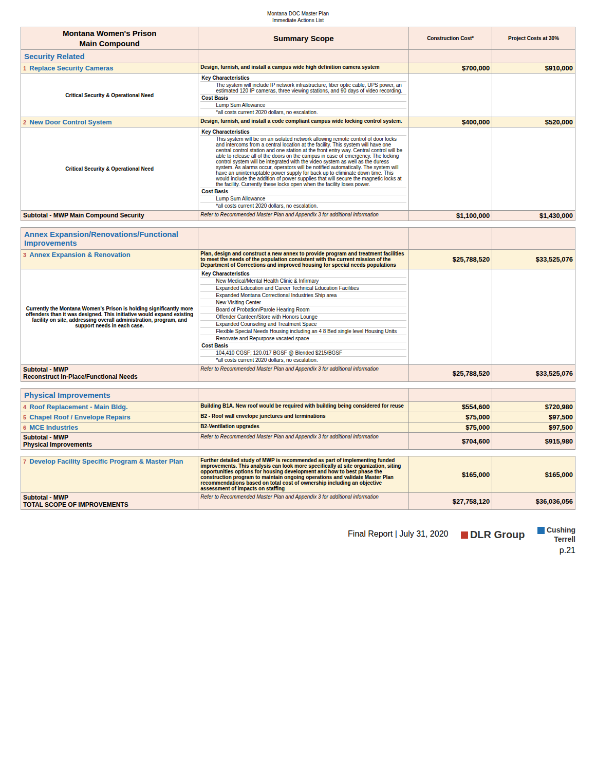Montana DOC Master Plan
Immediate Actions List
| Montana Women's Prison Main Compound | Summary Scope | Construction Cost* | Project Costs at 30% |
| Security Related | | | |
| 1 Replace Security Cameras | Design, furnish, and install a campus wide high definition camera system | $700,000 | $910,000 |
| Critical Security & Operational Need | / Key Characteristics / / The system will include IP network infrastructure, fiber optic cable, UPS power, an estimated 120 IP cameras, three viewing stations, and 90 days of video recording. / / Cost Basis / / Lump Sum Allowance / / *all costs current 2020 dollars, no escalation. / | | |
| 2 New Door Control System | Design, furnish, and install a code compliant campus wide locking control system. | $400,000 | $520,000 |
| Critical Security & Operational Need | / Key Characteristics / / This system will be on an isolated network allowing remote control of door locks and intercoms from a central location at the facility. This system will have one central control station and one station at the front entry way. Central control will be able to release all of the doors on the campus in case of emergency. The locking control system will be integrated with the video system as well as the duress system. As alarms occur, operators will be notified automatically. The system will have an uninterruptable power supply for back up to eliminate down time. This would include the addition of power supplies that will secure the magnetic locks at the facility. Currently these locks open when the facility loses power. / / Cost Basis / / Lump Sum Allowance / / *all costs current 2020 dollars, no escalation. / | | |
| Subtotal - MWP Main Compound Security | Refer to Recommended Master Plan and Appendix 3 for additional information | $1,100,000 | $1,430,000 |
| Annex Expansion/Renovations/Functional Improvements | | | |
| 3 Annex Expansion & Renovation | Plan, design and construct a new annex to provide program and treatment facilities to meet the needs of the population consistent with the current mission of the Department of Corrections and improved housing for special needs populations | $25,788,520 | $33,525,076 |
| Currently the Montana Women's Prison is holding significantly more offenders than it was designed. This initiative would expand existing facility on site, addressing overall administration, program, and support needs in each case. | / Key Characteristics / / New Medical/Mental Health Clinic & Infirmary / / Expanded Education and Career Technical Education Facilities / / Expanded Montana Correctional Industries Ship area / / New Visiting Center / / Board of Probation/Parole Hearing Room / / Offender Canteen/Store with Honors Lounge / / Expanded Counseling and Treatment Space / / Flexible Special Needs Housing including an 4 8 Bed single level Housing Units / / Renovate and Repurpose vacated space / / Cost Basis / / 104,410 CGSF; 120.017 BGSF @ Blended $215/BGSF / / *all costs current 2020 dollars, no escalation. / | | |
| Subtotal - MWP Reconstruct In-Place/Functional Needs | Refer to Recommended Master Plan and Appendix 3 for additional information | $25,788,520 | $33,525,076 |
| Physical Improvements | | | |
| 4 Roof Replacement - Main Bldg. | Building B1A. New roof would be required with building being considered for reuse | $554,600 | $720,980 |
| 5 Chapel Roof / Envelope Repairs | B2 - Roof wall envelope junctures and terminations | $75,000 | $97,500 |
| 6 MCE Industries | B2-Ventilation upgrades | $75,000 | $97,500 |
| Subtotal - MWP Physical Improvements | Refer to Recommended Master Plan and Appendix 3 for additional information | $704,600 | $915,980 |
| 7 Develop Facility Specific Program & Master Plan | Further detailed study of MWP is recommended as part of implementing funded improvements. This analysis can look more specifically at site organization, siting opportunities options for housing development and how to best phase the construction program to maintain ongoing operations and validate Master Plan recommendations based on total cost of ownership including an objective assessment of impacts on staffing | $165,000 | $165,000 |
| Subtotal - MWP TOTAL SCOPE OF IMPROVEMENTS | Refer to Recommended Master Plan and Appendix 3 for additional information | $27,758,120 | $36,036,056 |
Final Report | July 31, 2020 DLR Group Cushing
Terrell
p.21